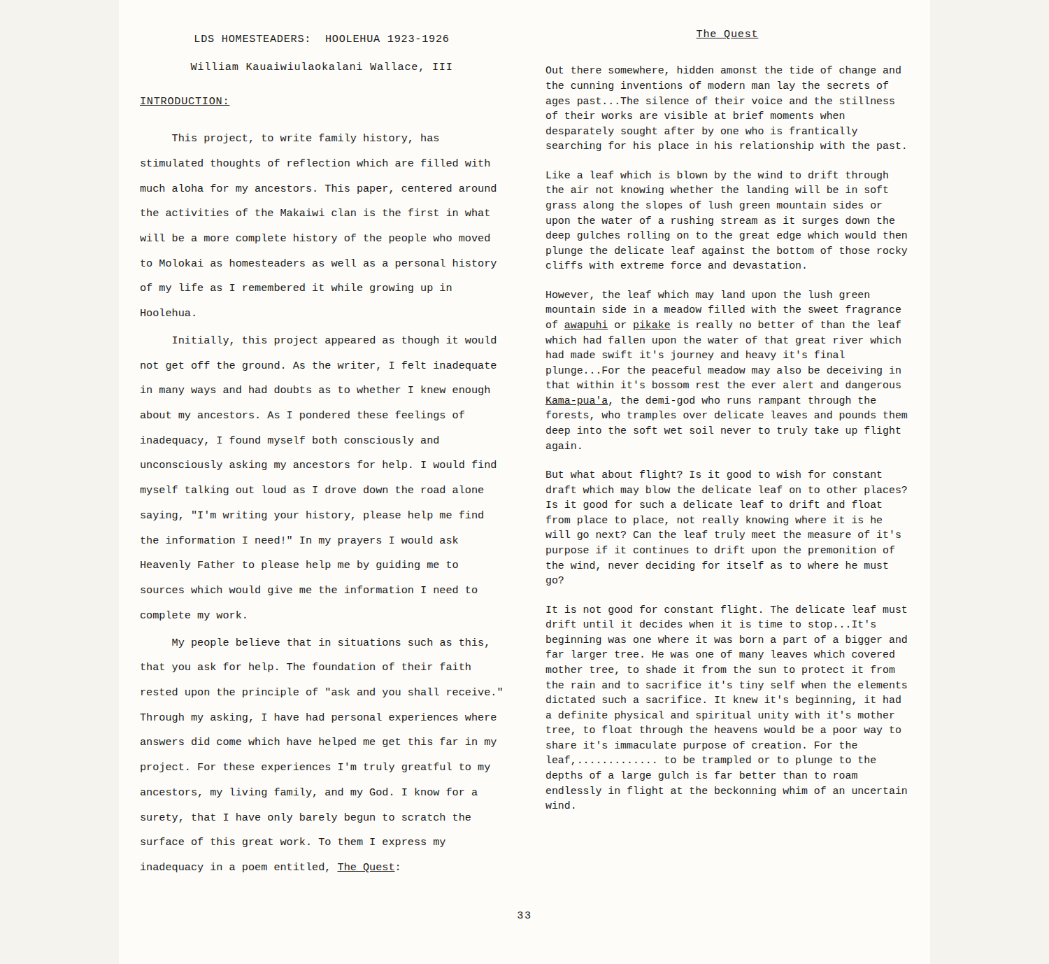LDS HOMESTEADERS: HOOLEHUA 1923-1926 William Kauaiwiulaokalani Wallace, III
INTRODUCTION:
This project, to write family history, has stimulated thoughts of reflection which are filled with much aloha for my ancestors. This paper, centered around the activities of the Makaiwi clan is the first in what will be a more complete history of the people who moved to Molokai as homesteaders as well as a personal history of my life as I remembered it while growing up in Hoolehua.
Initially, this project appeared as though it would not get off the ground. As the writer, I felt inadequate in many ways and had doubts as to whether I knew enough about my ancestors. As I pondered these feelings of inadequacy, I found myself both consciously and unconsciously asking my ancestors for help. I would find myself talking out loud as I drove down the road alone saying, "I'm writing your history, please help me find the information I need!" In my prayers I would ask Heavenly Father to please help me by guiding me to sources which would give me the information I need to complete my work.
My people believe that in situations such as this, that you ask for help. The foundation of their faith rested upon the principle of "ask and you shall receive." Through my asking, I have had personal experiences where answers did come which have helped me get this far in my project. For these experiences I'm truly greatful to my ancestors, my living family, and my God. I know for a surety, that I have only barely begun to scratch the surface of this great work. To them I express my inadequacy in a poem entitled, The Quest:
The Quest
Out there somewhere, hidden amonst the tide of change and the cunning inventions of modern man lay the secrets of ages past...The silence of their voice and the stillness of their works are visible at brief moments when desparately sought after by one who is frantically searching for his place in his relationship with the past.
Like a leaf which is blown by the wind to drift through the air not knowing whether the landing will be in soft grass along the slopes of lush green mountain sides or upon the water of a rushing stream as it surges down the deep gulches rolling on to the great edge which would then plunge the delicate leaf against the bottom of those rocky cliffs with extreme force and devastation.
However, the leaf which may land upon the lush green mountain side in a meadow filled with the sweet fragrance of awapuhi or pikake is really no better of than the leaf which had fallen upon the water of that great river which had made swift it's journey and heavy it's final plunge...For the peaceful meadow may also be deceiving in that within it's bossom rest the ever alert and dangerous Kama-pua'a, the demi-god who runs rampant through the forests, who tramples over delicate leaves and pounds them deep into the soft wet soil never to truly take up flight again.
But what about flight? Is it good to wish for constant draft which may blow the delicate leaf on to other places? Is it good for such a delicate leaf to drift and float from place to place, not really knowing where it is he will go next? Can the leaf truly meet the measure of it's purpose if it continues to drift upon the premonition of the wind, never deciding for itself as to where he must go?
It is not good for constant flight. The delicate leaf must drift until it decides when it is time to stop...It's beginning was one where it was born a part of a bigger and far larger tree. He was one of many leaves which covered mother tree, to shade it from the sun to protect it from the rain and to sacrifice it's tiny self when the elements dictated such a sacrifice. It knew it's beginning, it had a definite physical and spiritual unity with it's mother tree, to float through the heavens would be a poor way to share it's immaculate purpose of creation. For the leaf,............. to be trampled or to plunge to the depths of a large gulch is far better than to roam endlessly in flight at the beckonning whim of an uncertain wind.
33